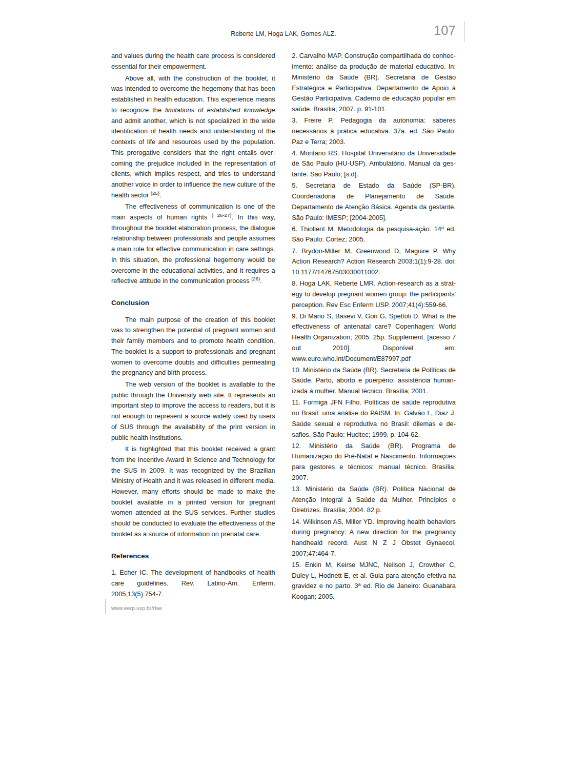Reberte LM, Hoga LAK, Gomes ALZ.
107
and values during the health care process is considered essential for their empowerment.
Above all, with the construction of the booklet, it was intended to overcome the hegemony that has been established in health education. This experience means to recognize the limitations of established knowledge and admit another, which is not specialized in the wide identification of health needs and understanding of the contexts of life and resources used by the population. This prerogative considers that the right entails overcoming the prejudice included in the representation of clients, which implies respect, and tries to understand another voice in order to influence the new culture of the health sector (25).
The effectiveness of communication is one of the main aspects of human rights ( 26-27). In this way, throughout the booklet elaboration process, the dialogue relationship between professionals and people assumes a main role for effective communication in care settings. In this situation, the professional hegemony would be overcome in the educational activities, and it requires a reflective attitude in the communication process (26).
Conclusion
The main purpose of the creation of this booklet was to strengthen the potential of pregnant women and their family members and to promote health condition. The booklet is a support to professionals and pregnant women to overcome doubts and difficulties permeating the pregnancy and birth process.
The web version of the booklet is available to the public through the University web site. It represents an important step to improve the access to readers, but it is not enough to represent a source widely used by users of SUS through the availability of the print version in public health institutions.
It is highlighted that this booklet received a grant from the Incentive Award in Science and Technology for the SUS in 2009. It was recognized by the Brazilian Ministry of Health and it was released in different media. However, many efforts should be made to make the booklet available in a printed version for pregnant women attended at the SUS services. Further studies should be conducted to evaluate the effectiveness of the booklet as a source of information on prenatal care.
References
1. Echer IC. The development of handbooks of health care guidelines. Rev. Latino-Am. Enferm. 2005;13(5):754-7.
2. Carvalho MAP. Construção compartilhada do conhecimento: análise da produção de material educativo. In: Ministério da Saúde (BR). Secretaria de Gestão Estratégica e Participativa. Departamento de Apoio à Gestão Participativa. Caderno de educação popular em saúde. Brasília; 2007. p. 91-101.
3. Freire P. Pedagogia da autonomia: saberes necessários à prática educativa. 37a. ed. São Paulo: Paz e Terra; 2003.
4. Montano RS. Hospital Universitário da Universidade de São Paulo (HU-USP). Ambulatório. Manual da gestante. São Paulo; [s.d].
5. Secretaria de Estado da Saúde (SP-BR). Coordenadoria de Planejamento de Saúde. Departamento de Atenção Básica. Agenda da gestante. São Paulo: IMESP; [2004-2005].
6. Thiollent M. Metodologia da pesquisa-ação. 14ª ed. São Paulo: Cortez; 2005.
7. Brydon-Miller M, Greenwood D, Maguire P. Why Action Research? Action Research 2003;1(1):9-28. doi: 10.1177/14767503030011002.
8. Hoga LAK, Reberte LMR. Action-research as a strategy to develop pregnant women group: the participants' perception. Rev Esc Enferm USP. 2007;41(4):559-66.
9. Di Mario S, Basevi V, Gori G, Spettoli D. What is the effectiveness of antenatal care? Copenhagen: World Health Organization; 2005. 25p. Supplement. [acesso 7 out 2010]. Disponível em: www.euro.who.int/Document/E87997.pdf
10. Ministério da Saúde (BR). Secretaria de Políticas de Saúde. Parto, aborto e puerpério: assistência humanizada à mulher. Manual técnico. Brasília; 2001.
11. Formiga JFN Filho. Políticas de saúde reprodutiva no Brasil: uma análise do PAISM. In: Galvão L, Diaz J. Saúde sexual e reprodutiva no Brasil: dilemas e desafios. São Paulo: Hucitec; 1999. p. 104-62.
12. Ministério da Saúde (BR). Programa de Humanização do Pré-Natal e Nascimento. Informações para gestores e técnicos: manual técnico. Brasília; 2007.
13. Ministério da Saúde (BR). Política Nacional de Atenção Integral à Saúde da Mulher. Princípios e Diretrizes. Brasília; 2004. 82 p.
14. Wilkinson AS, Miller YD. Improving health behaviors during pregnancy: A new direction for the pregnancy handheald record. Aust N Z J Obstet Gynaecol. 2007;47:464-7.
15. Enkin M, Keirse MJNC, Neilson J, Crowther C, Duley L, Hodnett E, et al. Guia para atenção efetiva na gravidez e no parto. 3ª ed. Rio de Janeiro: Guanabara Koogan; 2005.
www.eerp.usp.br/rlae